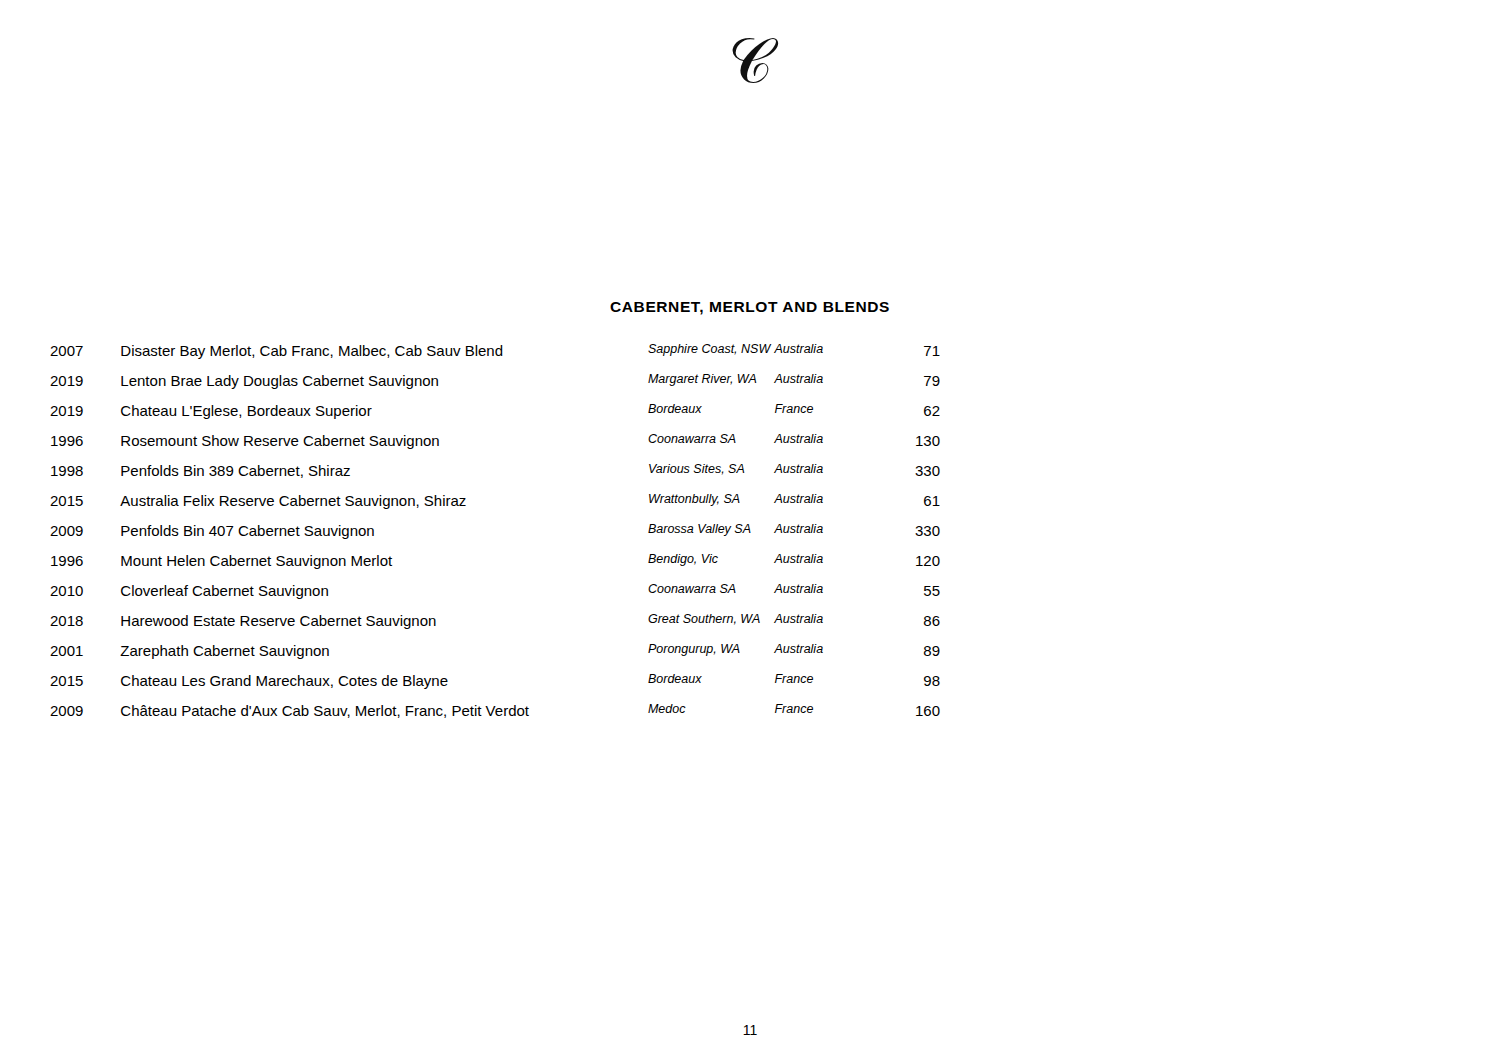𝒞
CABERNET, MERLOT AND BLENDS
| 2007 | Disaster Bay Merlot, Cab Franc, Malbec, Cab Sauv Blend | Sapphire Coast, NSW | Australia | 71 |
| 2019 | Lenton Brae Lady Douglas Cabernet Sauvignon | Margaret River, WA | Australia | 79 |
| 2019 | Chateau L'Eglese, Bordeaux Superior | Bordeaux | France | 62 |
| 1996 | Rosemount Show Reserve Cabernet Sauvignon | Coonawarra SA | Australia | 130 |
| 1998 | Penfolds Bin 389 Cabernet, Shiraz | Various Sites, SA | Australia | 330 |
| 2015 | Australia Felix Reserve Cabernet Sauvignon, Shiraz | Wrattonbully, SA | Australia | 61 |
| 2009 | Penfolds Bin 407 Cabernet Sauvignon | Barossa Valley SA | Australia | 330 |
| 1996 | Mount Helen Cabernet Sauvignon Merlot | Bendigo, Vic | Australia | 120 |
| 2010 | Cloverleaf Cabernet Sauvignon | Coonawarra SA | Australia | 55 |
| 2018 | Harewood Estate Reserve Cabernet Sauvignon | Great Southern, WA | Australia | 86 |
| 2001 | Zarephath Cabernet Sauvignon | Porongurup, WA | Australia | 89 |
| 2015 | Chateau Les Grand Marechaux, Cotes de Blayne | Bordeaux | France | 98 |
| 2009 | Château Patache d'Aux Cab Sauv, Merlot, Franc, Petit Verdot | Medoc | France | 160 |
11